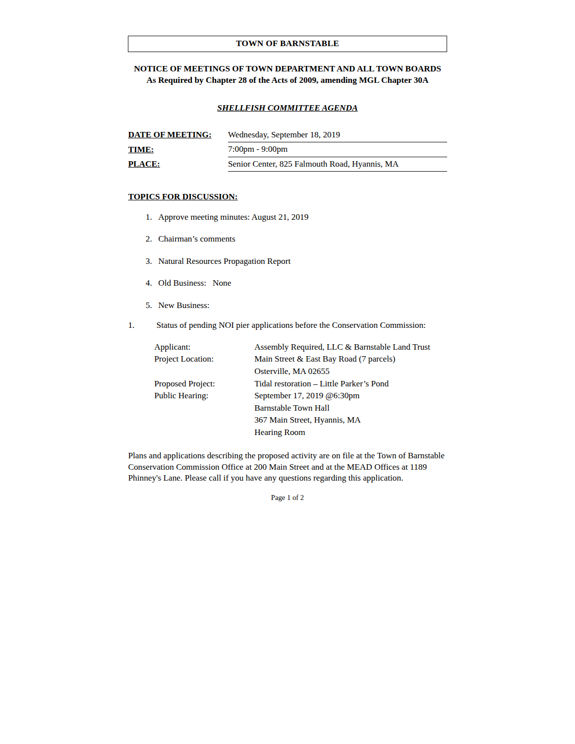TOWN OF BARNSTABLE
NOTICE OF MEETINGS OF TOWN DEPARTMENT AND ALL TOWN BOARDS
As Required by Chapter 28 of the Acts of 2009, amending MGL Chapter 30A
SHELLFISH COMMITTEE AGENDA
| DATE OF MEETING: | Wednesday, September 18, 2019 |
| TIME: | 7:00pm - 9:00pm |
| PLACE: | Senior Center, 825 Falmouth Road, Hyannis, MA |
TOPICS FOR DISCUSSION:
Approve meeting minutes: August 21, 2019
Chairman’s comments
Natural Resources Propagation Report
Old Business: None
New Business:
1. Status of pending NOI pier applications before the Conservation Commission:
| Applicant: | Assembly Required, LLC & Barnstable Land Trust |
| Project Location: | Main Street & East Bay Road (7 parcels) |
| | Osterville, MA 02655 |
| Proposed Project: | Tidal restoration – Little Parker’s Pond |
| Public Hearing: | September 17, 2019 @6:30pm |
| | Barnstable Town Hall |
| | 367 Main Street, Hyannis, MA |
| | Hearing Room |
Plans and applications describing the proposed activity are on file at the Town of Barnstable Conservation Commission Office at 200 Main Street and at the MEAD Offices at 1189 Phinney's Lane. Please call if you have any questions regarding this application.
Page 1 of 2